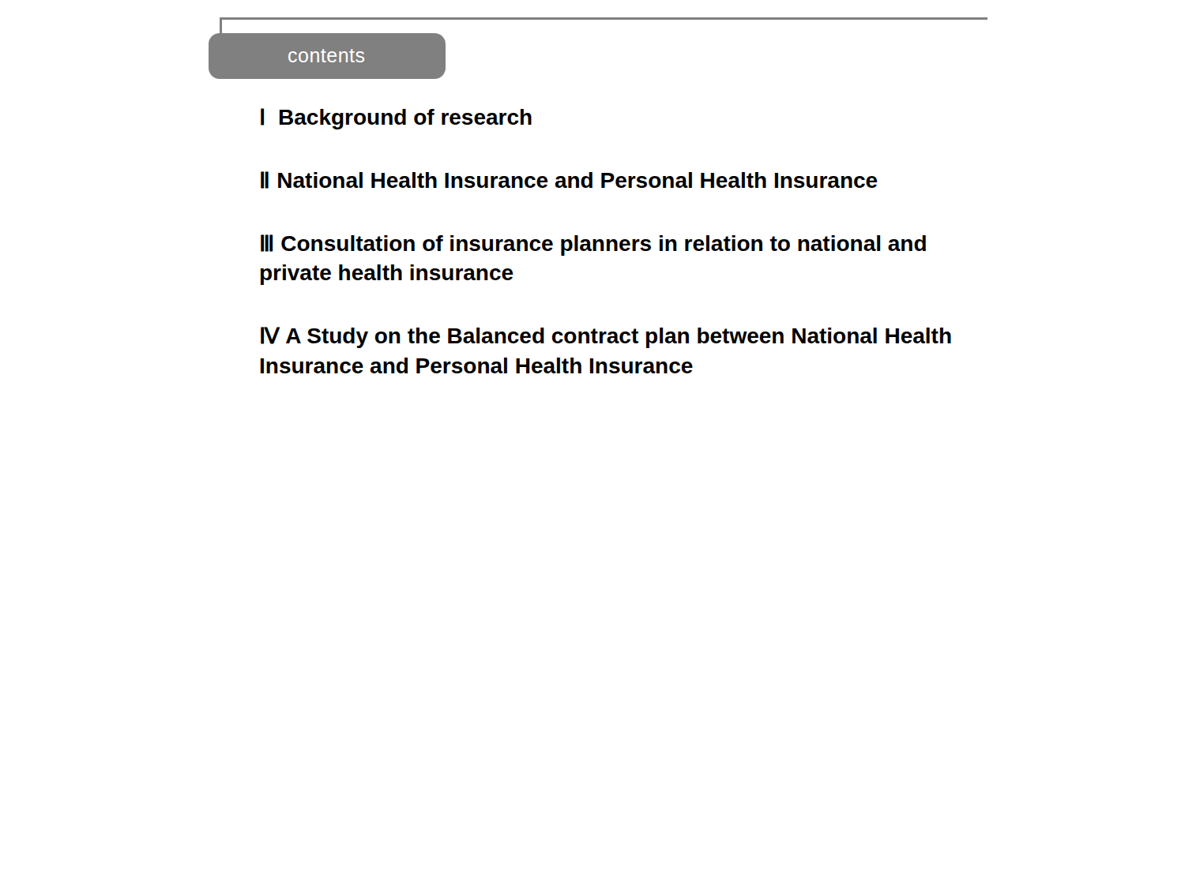contents
Ⅰ Background of research
Ⅱ National Health Insurance and Personal Health Insurance
Ⅲ Consultation of insurance planners in relation to national and private health insurance
Ⅳ A Study on the Balanced contract plan between National Health Insurance and Personal Health Insurance